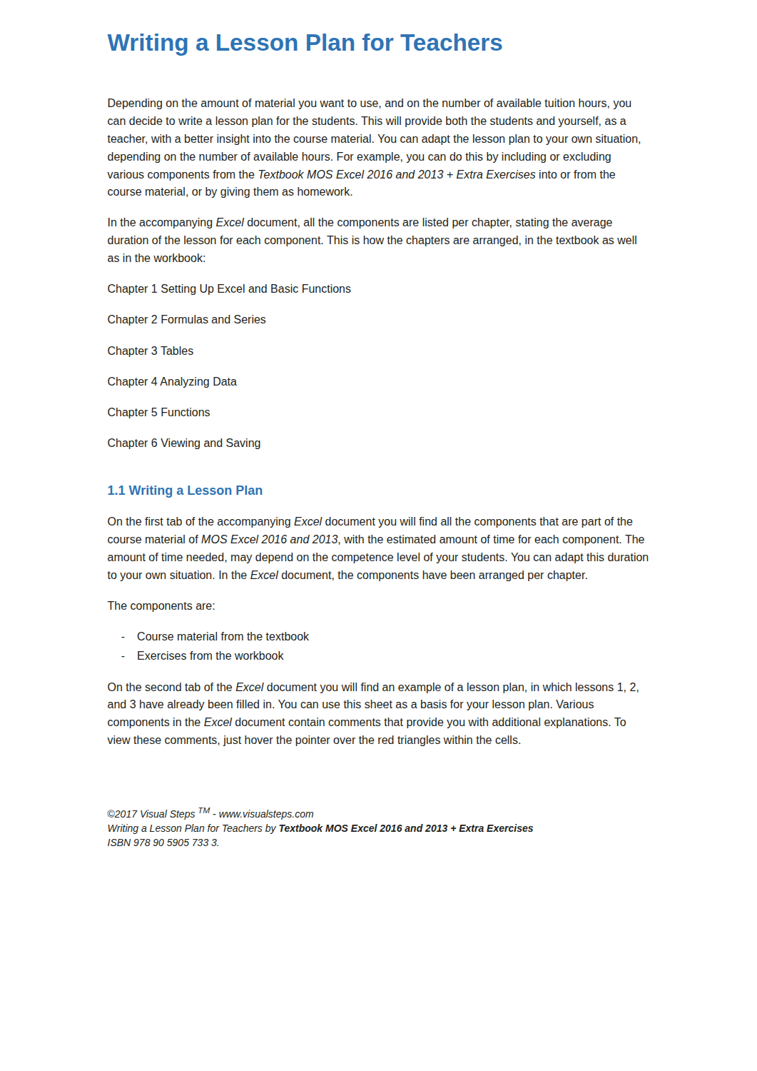Writing a Lesson Plan for Teachers
Depending on the amount of material you want to use, and on the number of available tuition hours, you can decide to write a lesson plan for the students. This will provide both the students and yourself, as a teacher, with a better insight into the course material. You can adapt the lesson plan to your own situation, depending on the number of available hours. For example, you can do this by including or excluding various components from the Textbook MOS Excel 2016 and 2013 + Extra Exercises into or from the course material, or by giving them as homework.
In the accompanying Excel document, all the components are listed per chapter, stating the average duration of the lesson for each component. This is how the chapters are arranged, in the textbook as well as in the workbook:
Chapter 1 Setting Up Excel and Basic Functions
Chapter 2 Formulas and Series
Chapter 3 Tables
Chapter 4 Analyzing Data
Chapter 5 Functions
Chapter 6 Viewing and Saving
1.1 Writing a Lesson Plan
On the first tab of the accompanying Excel document you will find all the components that are part of the course material of MOS Excel 2016 and 2013, with the estimated amount of time for each component. The amount of time needed, may depend on the competence level of your students. You can adapt this duration to your own situation. In the Excel document, the components have been arranged per chapter.
The components are:
Course material from the textbook
Exercises from the workbook
On the second tab of the Excel document you will find an example of a lesson plan, in which lessons 1, 2, and 3 have already been filled in. You can use this sheet as a basis for your lesson plan. Various components in the Excel document contain comments that provide you with additional explanations. To view these comments, just hover the pointer over the red triangles within the cells.
©2017 Visual Steps TM - www.visualsteps.com
Writing a Lesson Plan for Teachers by Textbook MOS Excel 2016 and 2013 + Extra Exercises
ISBN 978 90 5905 733 3.